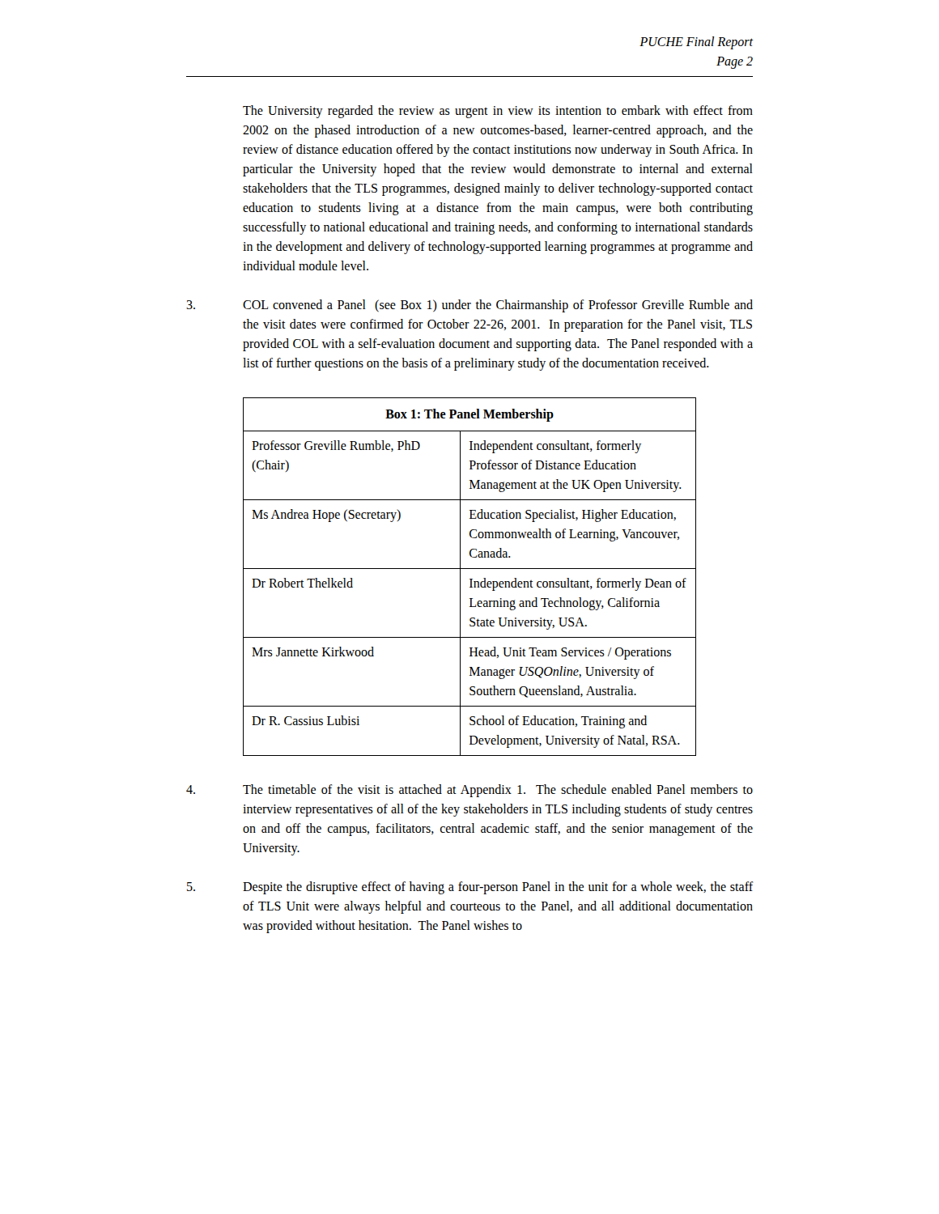PUCHE Final Report
Page 2
The University regarded the review as urgent in view its intention to embark with effect from 2002 on the phased introduction of a new outcomes-based, learner-centred approach, and the review of distance education offered by the contact institutions now underway in South Africa. In particular the University hoped that the review would demonstrate to internal and external stakeholders that the TLS programmes, designed mainly to deliver technology-supported contact education to students living at a distance from the main campus, were both contributing successfully to national educational and training needs, and conforming to international standards in the development and delivery of technology-supported learning programmes at programme and individual module level.
3.
COL convened a Panel (see Box 1) under the Chairmanship of Professor Greville Rumble and the visit dates were confirmed for October 22-26, 2001. In preparation for the Panel visit, TLS provided COL with a self-evaluation document and supporting data. The Panel responded with a list of further questions on the basis of a preliminary study of the documentation received.
| Box 1: The Panel Membership |
| --- |
| Professor Greville Rumble, PhD (Chair) | Independent consultant, formerly Professor of Distance Education Management at the UK Open University. |
| Ms Andrea Hope (Secretary) | Education Specialist, Higher Education, Commonwealth of Learning, Vancouver, Canada. |
| Dr Robert Thelkeld | Independent consultant, formerly Dean of Learning and Technology, California State University, USA. |
| Mrs Jannette Kirkwood | Head, Unit Team Services / Operations Manager USQOnline , University of Southern Queensland, Australia. |
| Dr R. Cassius Lubisi | School of Education, Training and Development, University of Natal, RSA. |
4.
The timetable of the visit is attached at Appendix 1. The schedule enabled Panel members to interview representatives of all of the key stakeholders in TLS including students of study centres on and off the campus, facilitators, central academic staff, and the senior management of the University.
5.
Despite the disruptive effect of having a four-person Panel in the unit for a whole week, the staff of TLS Unit were always helpful and courteous to the Panel, and all additional documentation was provided without hesitation. The Panel wishes to